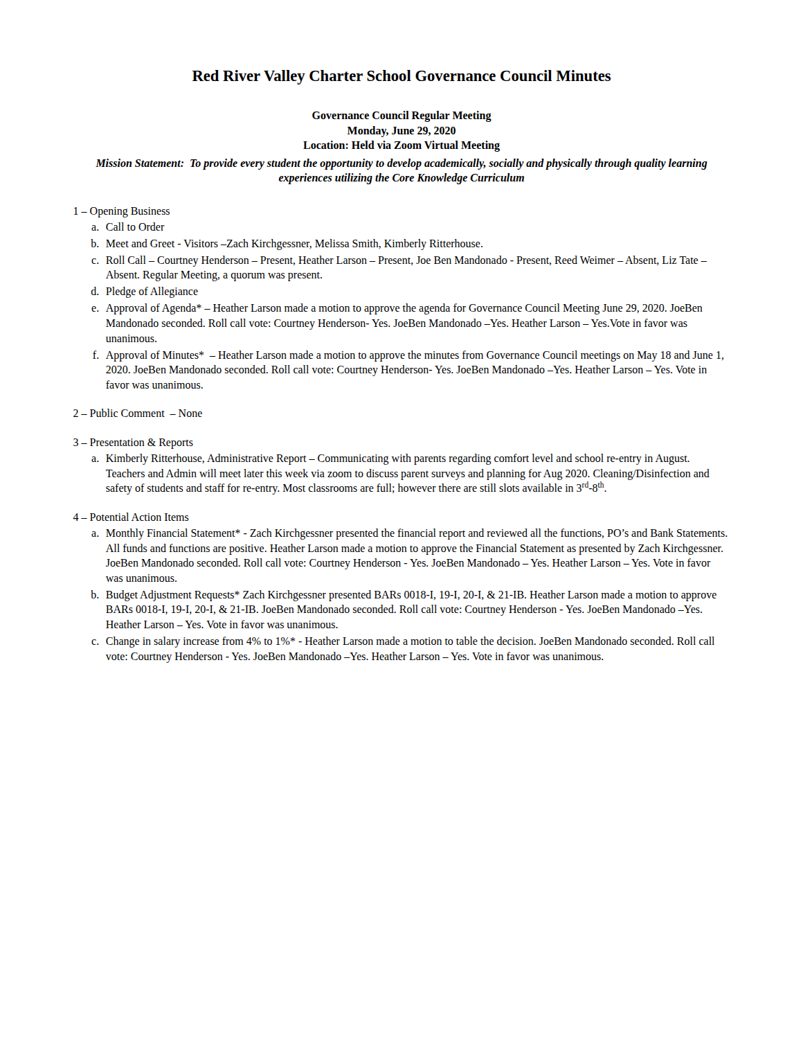Red River Valley Charter School Governance Council Minutes
Governance Council Regular Meeting
Monday, June 29, 2020
Location: Held via Zoom Virtual Meeting
Mission Statement: To provide every student the opportunity to develop academically, socially and physically through quality learning experiences utilizing the Core Knowledge Curriculum
1 – Opening Business
Call to Order
Meet and Greet - Visitors –Zach Kirchgessner, Melissa Smith, Kimberly Ritterhouse.
Roll Call – Courtney Henderson – Present, Heather Larson – Present, Joe Ben Mandonado - Present, Reed Weimer – Absent, Liz Tate – Absent. Regular Meeting, a quorum was present.
Pledge of Allegiance
Approval of Agenda* – Heather Larson made a motion to approve the agenda for Governance Council Meeting June 29, 2020. JoeBen Mandonado seconded. Roll call vote: Courtney Henderson- Yes. JoeBen Mandonado –Yes. Heather Larson – Yes.Vote in favor was unanimous.
Approval of Minutes* – Heather Larson made a motion to approve the minutes from Governance Council meetings on May 18 and June 1, 2020. JoeBen Mandonado seconded. Roll call vote: Courtney Henderson- Yes. JoeBen Mandonado –Yes. Heather Larson – Yes. Vote in favor was unanimous.
2 – Public Comment – None
3 – Presentation & Reports
Kimberly Ritterhouse, Administrative Report – Communicating with parents regarding comfort level and school re-entry in August. Teachers and Admin will meet later this week via zoom to discuss parent surveys and planning for Aug 2020. Cleaning/Disinfection and safety of students and staff for re-entry. Most classrooms are full; however there are still slots available in 3rd-8th.
4 – Potential Action Items
Monthly Financial Statement* - Zach Kirchgessner presented the financial report and reviewed all the functions, PO’s and Bank Statements. All funds and functions are positive. Heather Larson made a motion to approve the Financial Statement as presented by Zach Kirchgessner. JoeBen Mandonado seconded. Roll call vote: Courtney Henderson - Yes. JoeBen Mandonado – Yes. Heather Larson – Yes. Vote in favor was unanimous.
Budget Adjustment Requests* Zach Kirchgessner presented BARs 0018-I, 19-I, 20-I, & 21-IB. Heather Larson made a motion to approve BARs 0018-I, 19-I, 20-I, & 21-IB. JoeBen Mandonado seconded. Roll call vote: Courtney Henderson - Yes. JoeBen Mandonado –Yes. Heather Larson – Yes. Vote in favor was unanimous.
Change in salary increase from 4% to 1%* - Heather Larson made a motion to table the decision. JoeBen Mandonado seconded. Roll call vote: Courtney Henderson - Yes. JoeBen Mandonado –Yes. Heather Larson – Yes. Vote in favor was unanimous.